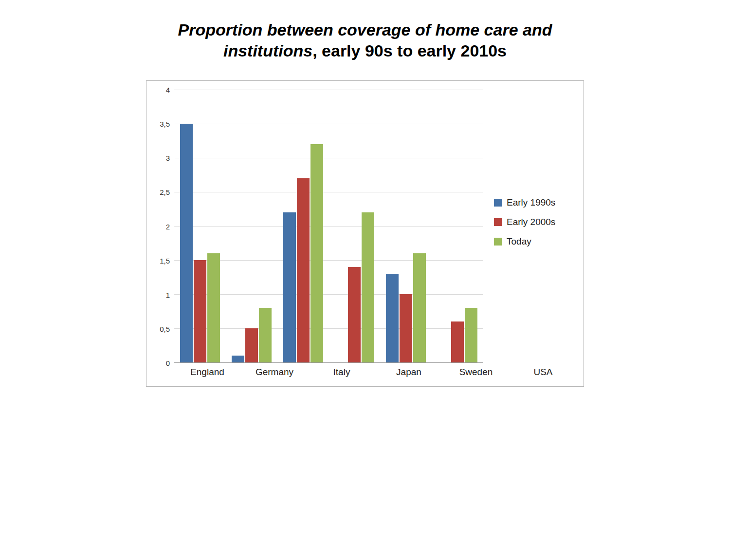Proportion between coverage of home care and institutions, early 90s to early 2010s
4 3,5 3 2,5 2 1,5 1 0,5 0
Early 1990s
Early 2000s
Today
England
Germany
Italy
Japan
Sweden
USA